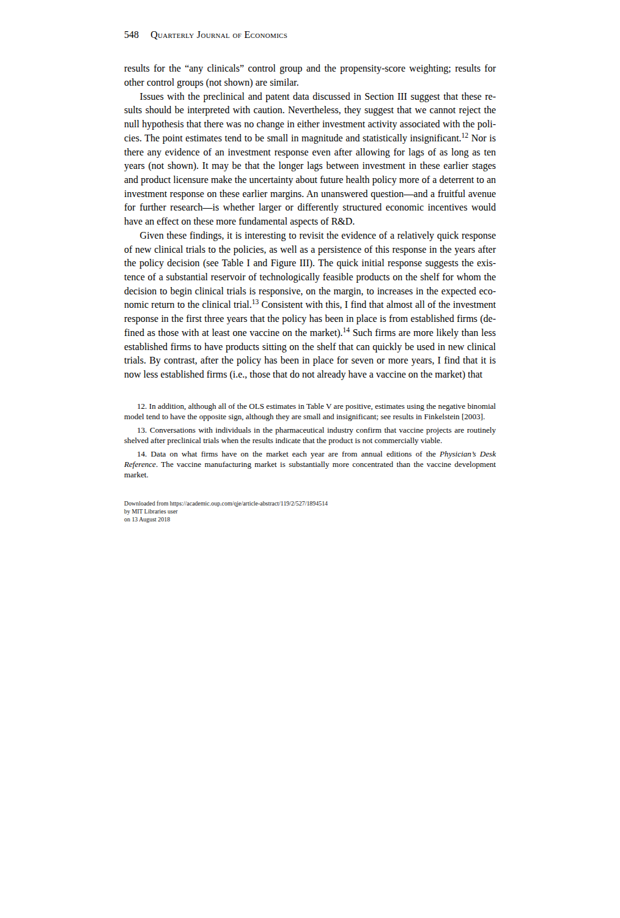548 Quarterly Journal of Economics
results for the “any clinicals” control group and the propensity-score weighting; results for other control groups (not shown) are similar.
Issues with the preclinical and patent data discussed in Section III suggest that these results should be interpreted with caution. Nevertheless, they suggest that we cannot reject the null hypothesis that there was no change in either investment activity associated with the policies. The point estimates tend to be small in magnitude and statistically insignificant.12 Nor is there any evidence of an investment response even after allowing for lags of as long as ten years (not shown). It may be that the longer lags between investment in these earlier stages and product licensure make the uncertainty about future health policy more of a deterrent to an investment response on these earlier margins. An unanswered question—and a fruitful avenue for further research—is whether larger or differently structured economic incentives would have an effect on these more fundamental aspects of R&D.
Given these findings, it is interesting to revisit the evidence of a relatively quick response of new clinical trials to the policies, as well as a persistence of this response in the years after the policy decision (see Table I and Figure III). The quick initial response suggests the existence of a substantial reservoir of technologically feasible products on the shelf for whom the decision to begin clinical trials is responsive, on the margin, to increases in the expected economic return to the clinical trial.13 Consistent with this, I find that almost all of the investment response in the first three years that the policy has been in place is from established firms (defined as those with at least one vaccine on the market).14 Such firms are more likely than less established firms to have products sitting on the shelf that can quickly be used in new clinical trials. By contrast, after the policy has been in place for seven or more years, I find that it is now less established firms (i.e., those that do not already have a vaccine on the market) that
12. In addition, although all of the OLS estimates in Table V are positive, estimates using the negative binomial model tend to have the opposite sign, although they are small and insignificant; see results in Finkelstein [2003].
13. Conversations with individuals in the pharmaceutical industry confirm that vaccine projects are routinely shelved after preclinical trials when the results indicate that the product is not commercially viable.
14. Data on what firms have on the market each year are from annual editions of the Physician’s Desk Reference. The vaccine manufacturing market is substantially more concentrated than the vaccine development market.
Downloaded from https://academic.oup.com/qje/article-abstract/119/2/527/1894514
by MIT Libraries user
on 13 August 2018